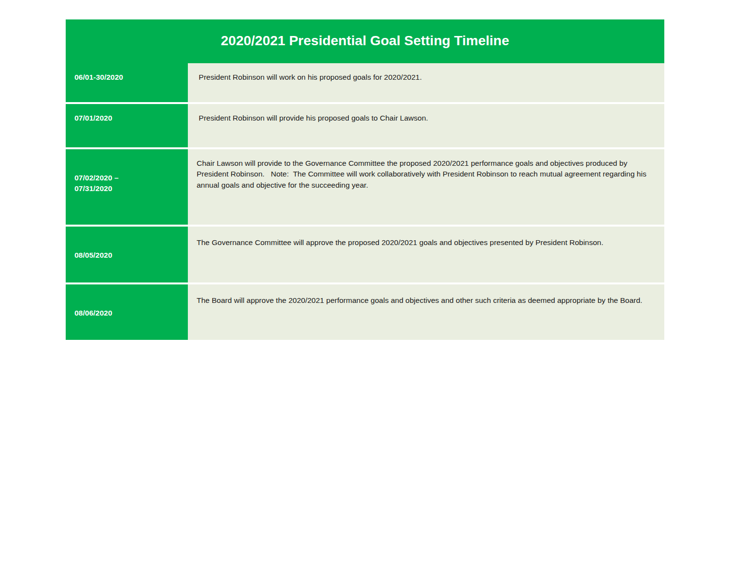2020/2021 Presidential Goal Setting Timeline
| 06/01-30/2020 | President Robinson will work on his proposed goals for 2020/2021. |
| 07/01/2020 | President Robinson will provide his proposed goals to Chair Lawson. |
| 07/02/2020 – 07/31/2020 | Chair Lawson will provide to the Governance Committee the proposed 2020/2021 performance goals and objectives produced by President Robinson. Note: The Committee will work collaboratively with President Robinson to reach mutual agreement regarding his annual goals and objective for the succeeding year. |
| 08/05/2020 | The Governance Committee will approve the proposed 2020/2021 goals and objectives presented by President Robinson. |
| 08/06/2020 | The Board will approve the 2020/2021 performance goals and objectives and other such criteria as deemed appropriate by the Board. |